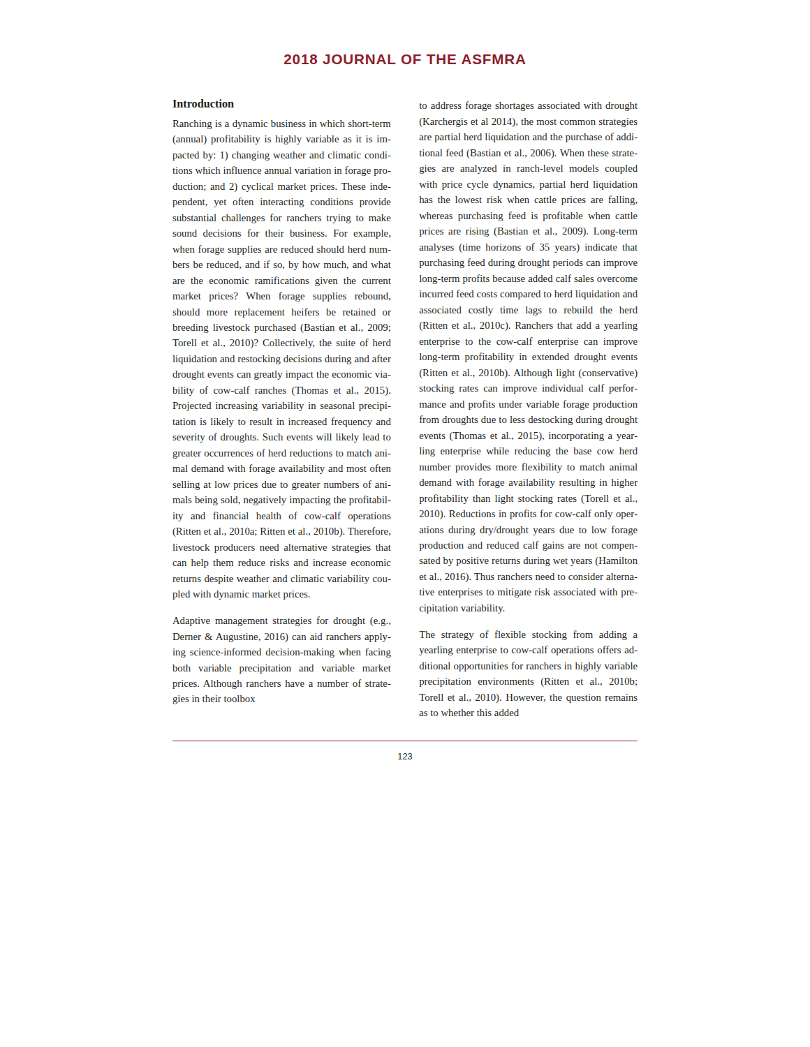2018 JOURNAL OF THE ASFMRA
Introduction
Ranching is a dynamic business in which short-term (annual) profitability is highly variable as it is impacted by: 1) changing weather and climatic conditions which influence annual variation in forage production; and 2) cyclical market prices. These independent, yet often interacting conditions provide substantial challenges for ranchers trying to make sound decisions for their business. For example, when forage supplies are reduced should herd numbers be reduced, and if so, by how much, and what are the economic ramifications given the current market prices? When forage supplies rebound, should more replacement heifers be retained or breeding livestock purchased (Bastian et al., 2009; Torell et al., 2010)? Collectively, the suite of herd liquidation and restocking decisions during and after drought events can greatly impact the economic viability of cow-calf ranches (Thomas et al., 2015). Projected increasing variability in seasonal precipitation is likely to result in increased frequency and severity of droughts. Such events will likely lead to greater occurrences of herd reductions to match animal demand with forage availability and most often selling at low prices due to greater numbers of animals being sold, negatively impacting the profitability and financial health of cow-calf operations (Ritten et al., 2010a; Ritten et al., 2010b). Therefore, livestock producers need alternative strategies that can help them reduce risks and increase economic returns despite weather and climatic variability coupled with dynamic market prices.
Adaptive management strategies for drought (e.g., Derner & Augustine, 2016) can aid ranchers applying science-informed decision-making when facing both variable precipitation and variable market prices. Although ranchers have a number of strategies in their toolbox
to address forage shortages associated with drought (Karchergis et al 2014), the most common strategies are partial herd liquidation and the purchase of additional feed (Bastian et al., 2006). When these strategies are analyzed in ranch-level models coupled with price cycle dynamics, partial herd liquidation has the lowest risk when cattle prices are falling, whereas purchasing feed is profitable when cattle prices are rising (Bastian et al., 2009). Long-term analyses (time horizons of 35 years) indicate that purchasing feed during drought periods can improve long-term profits because added calf sales overcome incurred feed costs compared to herd liquidation and associated costly time lags to rebuild the herd (Ritten et al., 2010c). Ranchers that add a yearling enterprise to the cow-calf enterprise can improve long-term profitability in extended drought events (Ritten et al., 2010b). Although light (conservative) stocking rates can improve individual calf performance and profits under variable forage production from droughts due to less destocking during drought events (Thomas et al., 2015), incorporating a yearling enterprise while reducing the base cow herd number provides more flexibility to match animal demand with forage availability resulting in higher profitability than light stocking rates (Torell et al., 2010). Reductions in profits for cow-calf only operations during dry/drought years due to low forage production and reduced calf gains are not compensated by positive returns during wet years (Hamilton et al., 2016). Thus ranchers need to consider alternative enterprises to mitigate risk associated with precipitation variability.
The strategy of flexible stocking from adding a yearling enterprise to cow-calf operations offers additional opportunities for ranchers in highly variable precipitation environments (Ritten et al., 2010b; Torell et al., 2010). However, the question remains as to whether this added
123